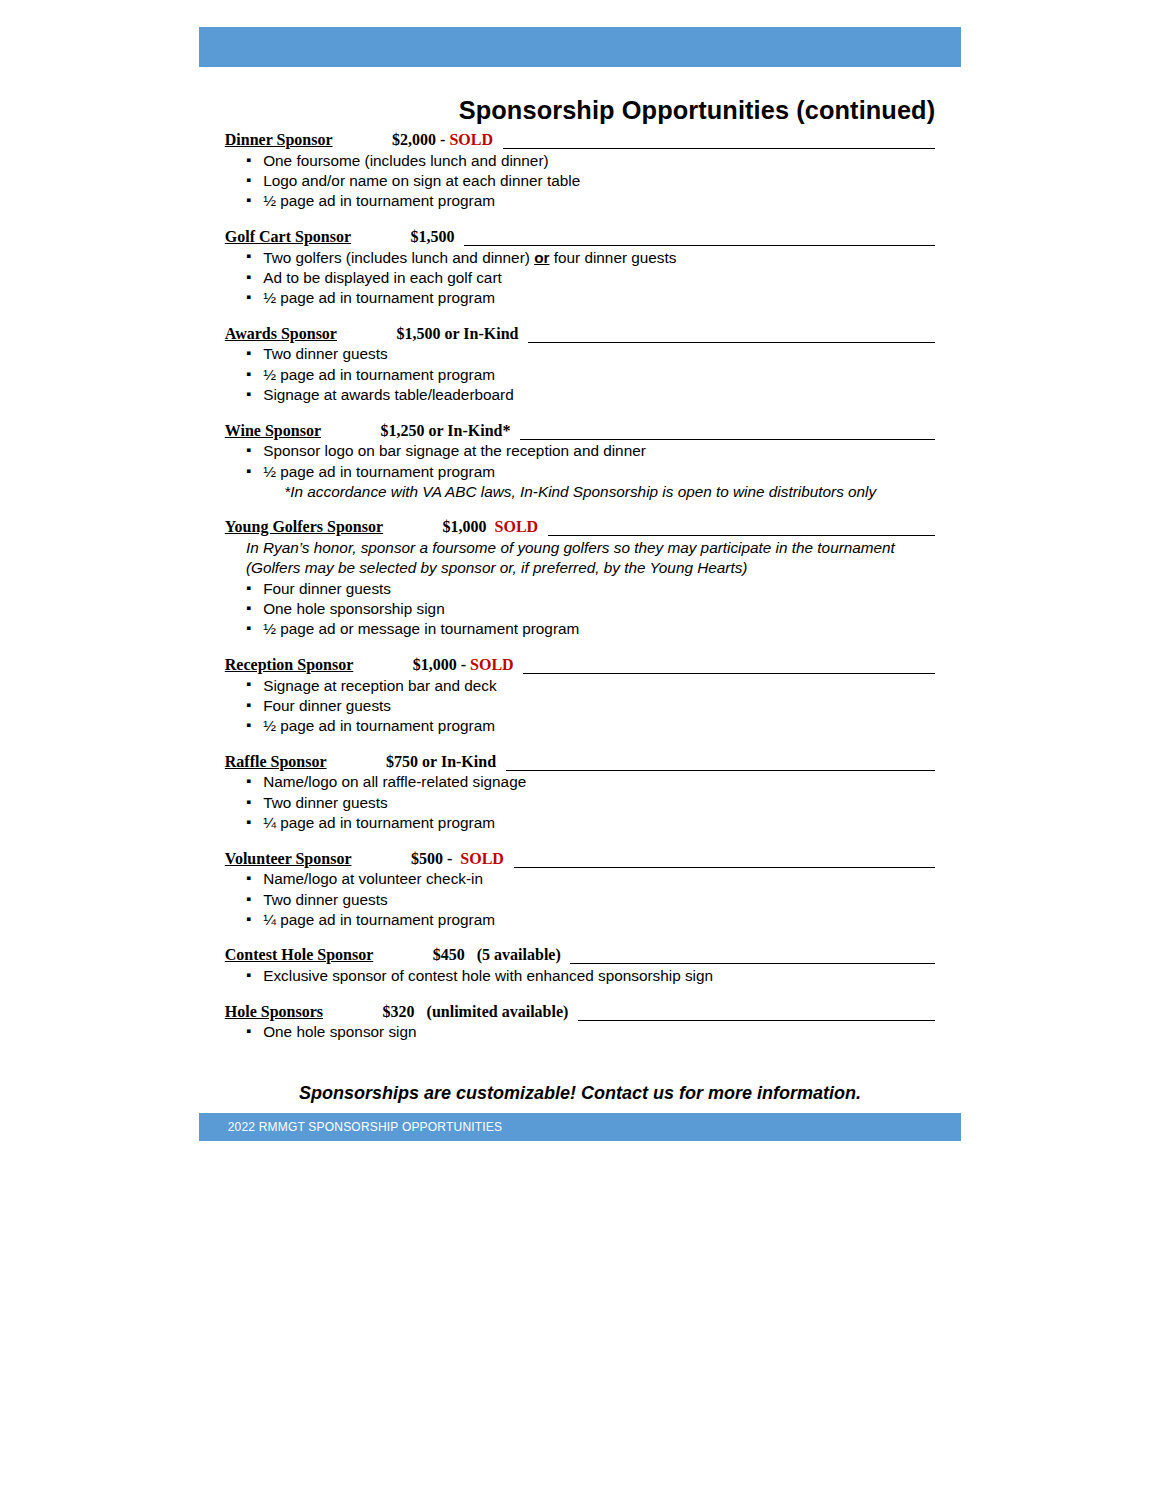Sponsorship Opportunities (continued)
Dinner Sponsor $2,000 - SOLD
One foursome (includes lunch and dinner)
Logo and/or name on sign at each dinner table
½ page ad in tournament program
Golf Cart Sponsor $1,500
Two golfers (includes lunch and dinner) or four dinner guests
Ad to be displayed in each golf cart
½ page ad in tournament program
Awards Sponsor $1,500 or In-Kind
Two dinner guests
½ page ad in tournament program
Signage at awards table/leaderboard
Wine Sponsor $1,250 or In-Kind*
Sponsor logo on bar signage at the reception and dinner
½ page ad in tournament program
*In accordance with VA ABC laws, In-Kind Sponsorship is open to wine distributors only
Young Golfers Sponsor $1,000 SOLD
In Ryan’s honor, sponsor a foursome of young golfers so they may participate in the tournament
(Golfers may be selected by sponsor or, if preferred, by the Young Hearts)
Four dinner guests
One hole sponsorship sign
½ page ad or message in tournament program
Reception Sponsor $1,000 - SOLD
Signage at reception bar and deck
Four dinner guests
½ page ad in tournament program
Raffle Sponsor $750 or In-Kind
Name/logo on all raffle-related signage
Two dinner guests
¼ page ad in tournament program
Volunteer Sponsor $500 - SOLD
Name/logo at volunteer check-in
Two dinner guests
¼ page ad in tournament program
Contest Hole Sponsor $450 (5 available)
Exclusive sponsor of contest hole with enhanced sponsorship sign
Hole Sponsors $320 (unlimited available)
One hole sponsor sign
Sponsorships are customizable! Contact us for more information.
2022 RMMGT SPONSORSHIP OPPORTUNITIES